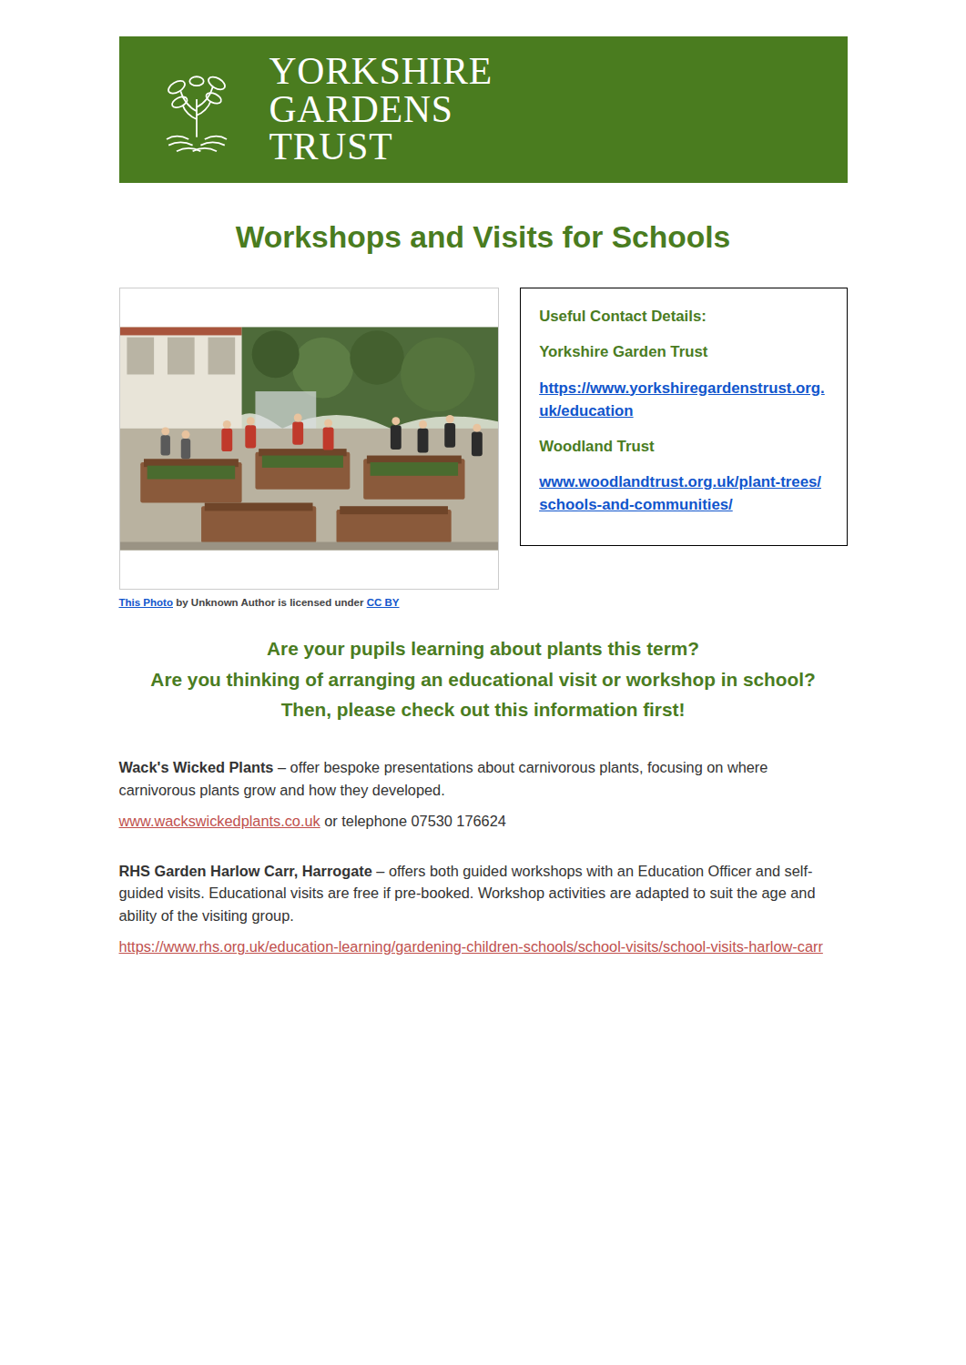YORKSHIRE
GARDENS
TRUST
Workshops and Visits for Schools
This Photo by Unknown Author is licensed under CC BY
Useful Contact Details:
Yorkshire Garden Trust
https://www.yorkshiregardenstrust.org.uk/education
Woodland Trust
www.woodlandtrust.org.uk/plant-trees/schools-and-communities/
Are your pupils learning about plants this term?
Are you thinking of arranging an educational visit or workshop in school?
Then, please check out this information first!
Wack's Wicked Plants – offer bespoke presentations about carnivorous plants, focusing on where carnivorous plants grow and how they developed.
www.wackswickedplants.co.uk or telephone 07530 176624
RHS Garden Harlow Carr, Harrogate – offers both guided workshops with an Education Officer and self-guided visits. Educational visits are free if pre-booked. Workshop activities are adapted to suit the age and ability of the visiting group.
https://www.rhs.org.uk/education-learning/gardening-children-schools/school-visits/school-visits-harlow-carr